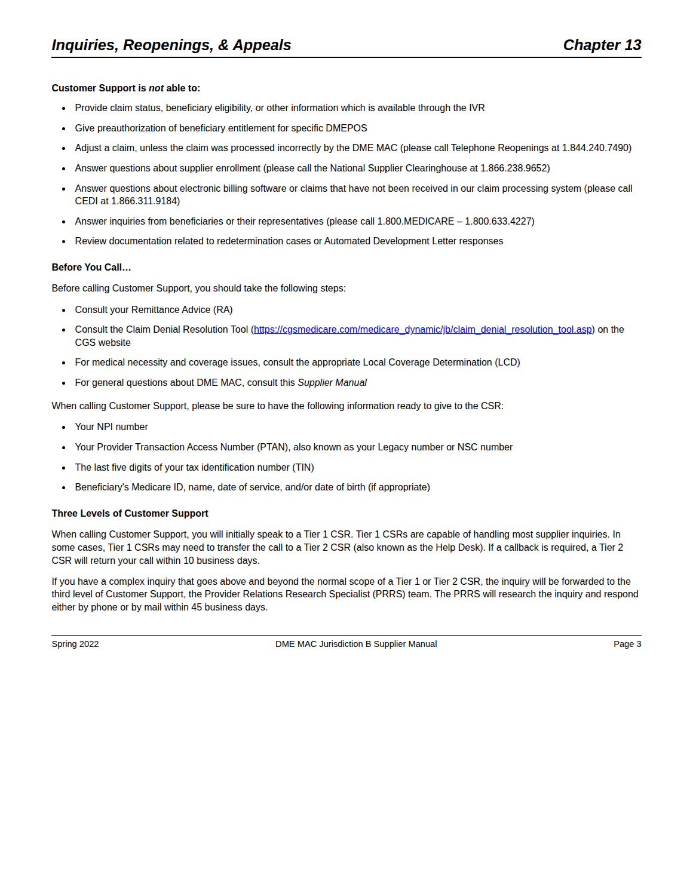Inquiries, Reopenings, & Appeals Chapter 13
Customer Support is not able to:
Provide claim status, beneficiary eligibility, or other information which is available through the IVR
Give preauthorization of beneficiary entitlement for specific DMEPOS
Adjust a claim, unless the claim was processed incorrectly by the DME MAC (please call Telephone Reopenings at 1.844.240.7490)
Answer questions about supplier enrollment (please call the National Supplier Clearinghouse at 1.866.238.9652)
Answer questions about electronic billing software or claims that have not been received in our claim processing system (please call CEDI at 1.866.311.9184)
Answer inquiries from beneficiaries or their representatives (please call 1.800.MEDICARE – 1.800.633.4227)
Review documentation related to redetermination cases or Automated Development Letter responses
Before You Call…
Before calling Customer Support, you should take the following steps:
Consult your Remittance Advice (RA)
Consult the Claim Denial Resolution Tool (https://cgsmedicare.com/medicare_dynamic/jb/claim_denial_resolution_tool.asp) on the CGS website
For medical necessity and coverage issues, consult the appropriate Local Coverage Determination (LCD)
For general questions about DME MAC, consult this Supplier Manual
When calling Customer Support, please be sure to have the following information ready to give to the CSR:
Your NPI number
Your Provider Transaction Access Number (PTAN), also known as your Legacy number or NSC number
The last five digits of your tax identification number (TIN)
Beneficiary's Medicare ID, name, date of service, and/or date of birth (if appropriate)
Three Levels of Customer Support
When calling Customer Support, you will initially speak to a Tier 1 CSR. Tier 1 CSRs are capable of handling most supplier inquiries. In some cases, Tier 1 CSRs may need to transfer the call to a Tier 2 CSR (also known as the Help Desk). If a callback is required, a Tier 2 CSR will return your call within 10 business days.
If you have a complex inquiry that goes above and beyond the normal scope of a Tier 1 or Tier 2 CSR, the inquiry will be forwarded to the third level of Customer Support, the Provider Relations Research Specialist (PRRS) team. The PRRS will research the inquiry and respond either by phone or by mail within 45 business days.
Spring 2022 DME MAC Jurisdiction B Supplier Manual Page 3